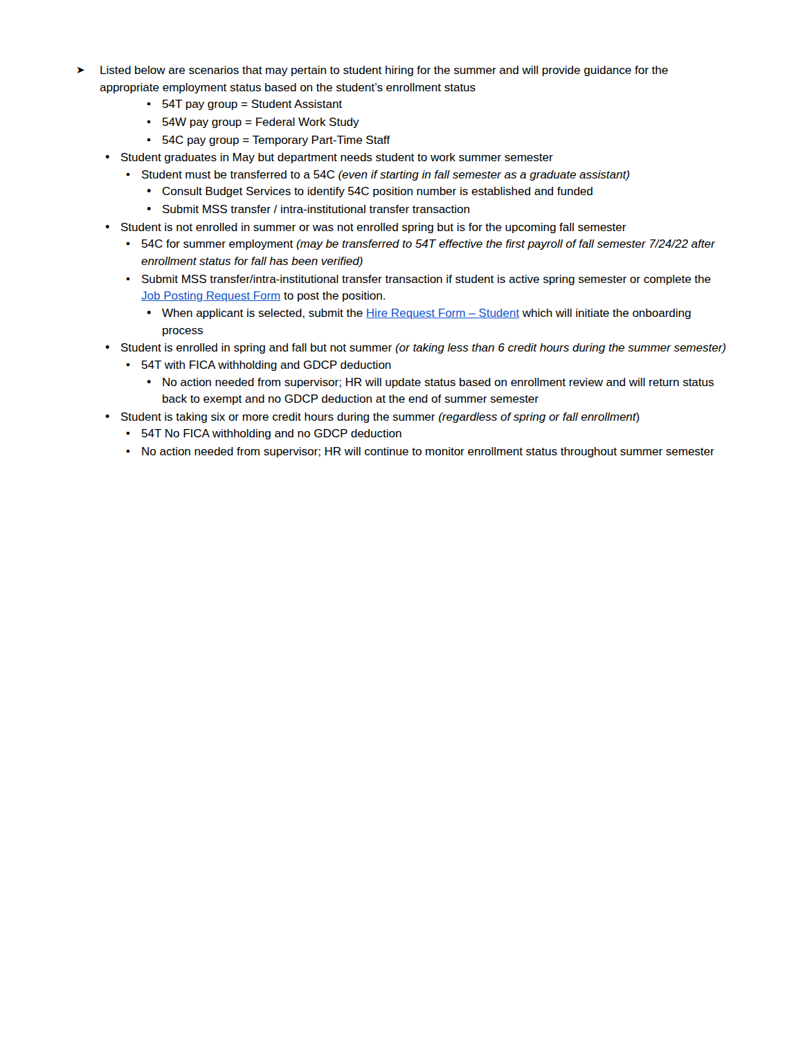Listed below are scenarios that may pertain to student hiring for the summer and will provide guidance for the appropriate employment status based on the student’s enrollment status
54T pay group = Student Assistant
54W pay group = Federal Work Study
54C pay group = Temporary Part-Time Staff
Student graduates in May but department needs student to work summer semester
Student must be transferred to a 54C (even if starting in fall semester as a graduate assistant)
Consult Budget Services to identify 54C position number is established and funded
Submit MSS transfer / intra-institutional transfer transaction
Student is not enrolled in summer or was not enrolled spring but is for the upcoming fall semester
54C for summer employment (may be transferred to 54T effective the first payroll of fall semester 7/24/22 after enrollment status for fall has been verified)
Submit MSS transfer/intra-institutional transfer transaction if student is active spring semester or complete the Job Posting Request Form to post the position.
When applicant is selected, submit the Hire Request Form – Student which will initiate the onboarding process
Student is enrolled in spring and fall but not summer (or taking less than 6 credit hours during the summer semester)
54T with FICA withholding and GDCP deduction
No action needed from supervisor; HR will update status based on enrollment review and will return status back to exempt and no GDCP deduction at the end of summer semester
Student is taking six or more credit hours during the summer (regardless of spring or fall enrollment)
54T No FICA withholding and no GDCP deduction
No action needed from supervisor; HR will continue to monitor enrollment status throughout summer semester